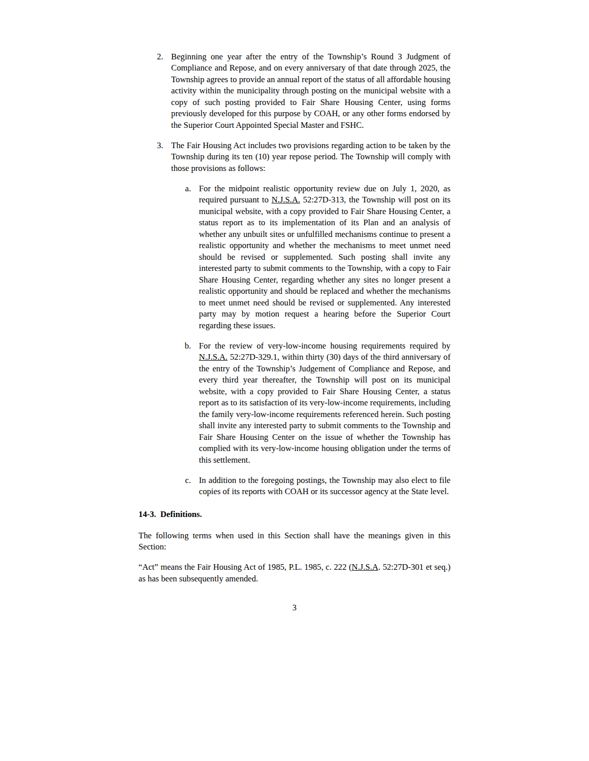Beginning one year after the entry of the Township’s Round 3 Judgment of Compliance and Repose, and on every anniversary of that date through 2025, the Township agrees to provide an annual report of the status of all affordable housing activity within the municipality through posting on the municipal website with a copy of such posting provided to Fair Share Housing Center, using forms previously developed for this purpose by COAH, or any other forms endorsed by the Superior Court Appointed Special Master and FSHC.
The Fair Housing Act includes two provisions regarding action to be taken by the Township during its ten (10) year repose period. The Township will comply with those provisions as follows:
For the midpoint realistic opportunity review due on July 1, 2020, as required pursuant to N.J.S.A. 52:27D-313, the Township will post on its municipal website, with a copy provided to Fair Share Housing Center, a status report as to its implementation of its Plan and an analysis of whether any unbuilt sites or unfulfilled mechanisms continue to present a realistic opportunity and whether the mechanisms to meet unmet need should be revised or supplemented. Such posting shall invite any interested party to submit comments to the Township, with a copy to Fair Share Housing Center, regarding whether any sites no longer present a realistic opportunity and should be replaced and whether the mechanisms to meet unmet need should be revised or supplemented. Any interested party may by motion request a hearing before the Superior Court regarding these issues.
For the review of very-low-income housing requirements required by N.J.S.A. 52:27D-329.1, within thirty (30) days of the third anniversary of the entry of the Township’s Judgement of Compliance and Repose, and every third year thereafter, the Township will post on its municipal website, with a copy provided to Fair Share Housing Center, a status report as to its satisfaction of its very-low-income requirements, including the family very-low-income requirements referenced herein. Such posting shall invite any interested party to submit comments to the Township and Fair Share Housing Center on the issue of whether the Township has complied with its very-low-income housing obligation under the terms of this settlement.
In addition to the foregoing postings, the Township may also elect to file copies of its reports with COAH or its successor agency at the State level.
14-3. Definitions.
The following terms when used in this Section shall have the meanings given in this Section:
“Act” means the Fair Housing Act of 1985, P.L. 1985, c. 222 (N.J.S.A. 52:27D-301 et seq.) as has been subsequently amended.
3